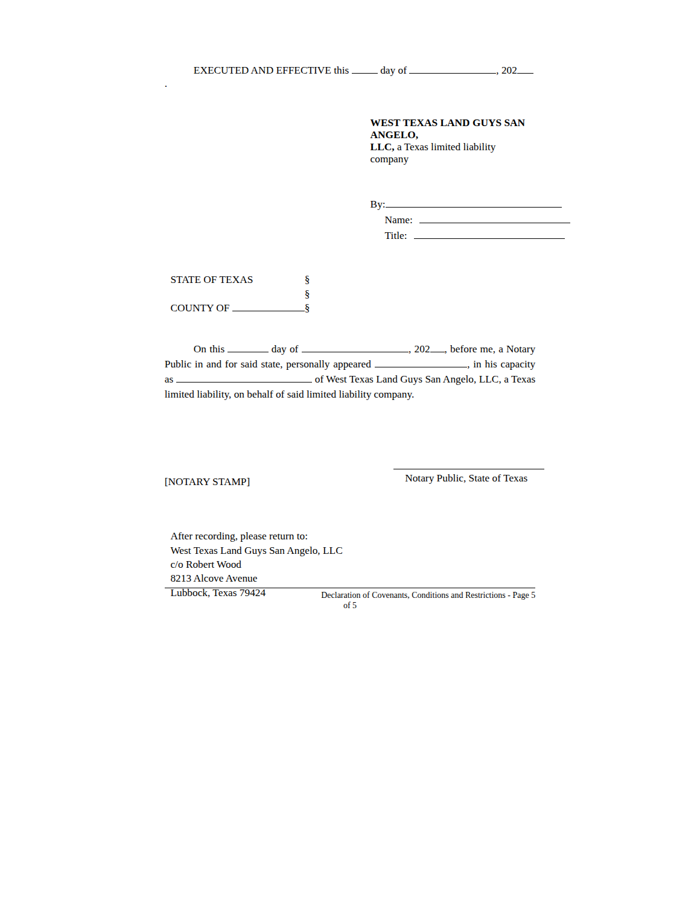EXECUTED AND EFFECTIVE this day of , 202 .
WEST TEXAS LAND GUYS SAN ANGELO,
LLC, a Texas limited liability company
By:
Name:
Title:
| STATE OF TEXAS | § |
| | § |
| COUNTY OF | § |
On this day of , 202 , before me, a Notary Public in and for said state, personally appeared , in his capacity as of West Texas Land Guys San Angelo, LLC, a Texas limited liability, on behalf of said limited liability company.
[NOTARY STAMP]
Notary Public, State of Texas
After recording, please return to:
West Texas Land Guys San Angelo, LLC
c/o Robert Wood
8213 Alcove Avenue
Lubbock, Texas 79424
Declaration of Covenants, Conditions and Restrictions - Page 5 of 5